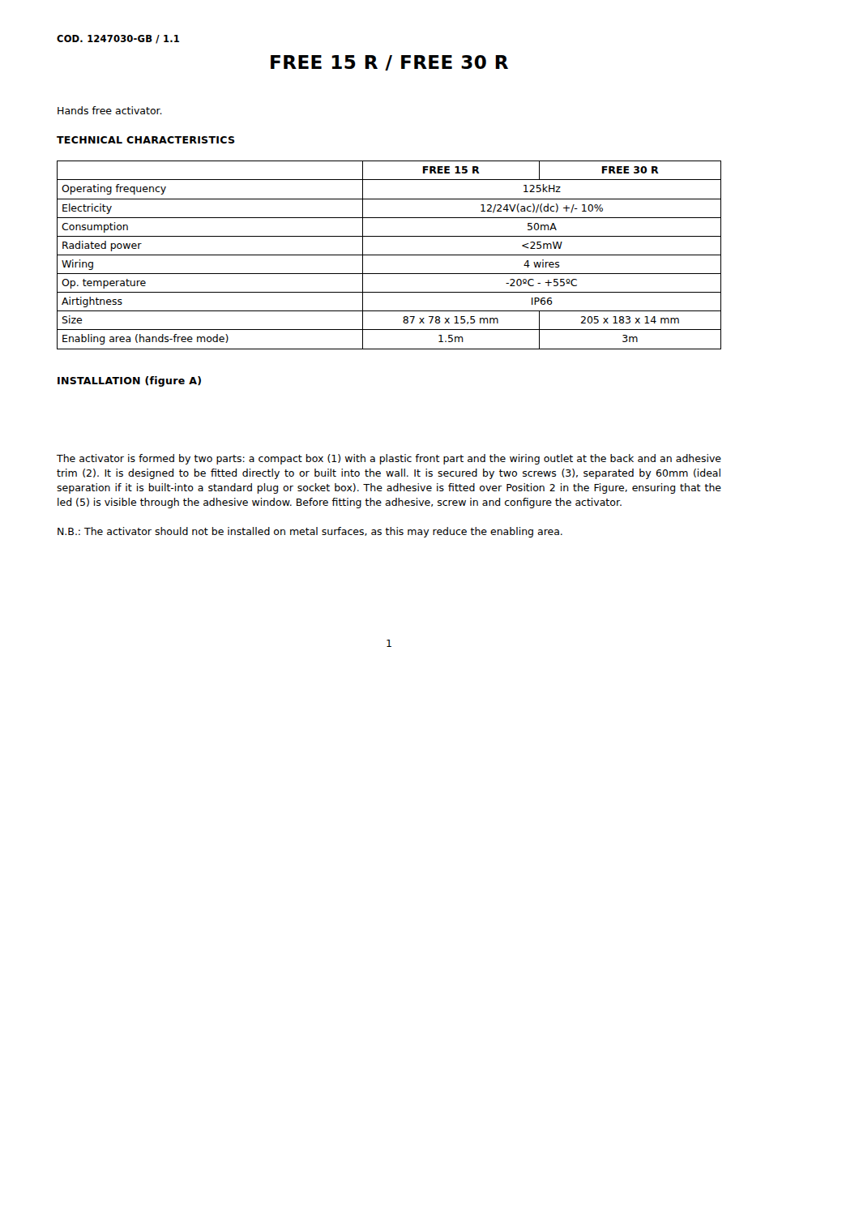COD. 1247030-GB / 1.1
FREE 15 R / FREE 30 R
Hands free activator.
TECHNICAL CHARACTERISTICS
| | FREE 15 R | FREE 30 R |
| --- | --- | --- |
| Operating frequency | 125kHz |
| Electricity | 12/24V(ac)/(dc) +/- 10% |
| Consumption | 50mA |
| Radiated power | <25mW |
| Wiring | 4 wires |
| Op. temperature | -20ºC - +55ºC |
| Airtightness | IP66 |
| Size | 87 x 78 x 15,5 mm | 205 x 183 x 14 mm |
| Enabling area (hands-free mode) | 1.5m | 3m |
INSTALLATION (figure A)
The activator is formed by two parts: a compact box (1) with a plastic front part and the wiring outlet at the back and an adhesive trim (2). It is designed to be fitted directly to or built into the wall. It is secured by two screws (3), separated by 60mm (ideal separation if it is built-into a standard plug or socket box). The adhesive is fitted over Position 2 in the Figure, ensuring that the led (5) is visible through the adhesive window. Before fitting the adhesive, screw in and configure the activator.
N.B.: The activator should not be installed on metal surfaces, as this may reduce the enabling area.
1